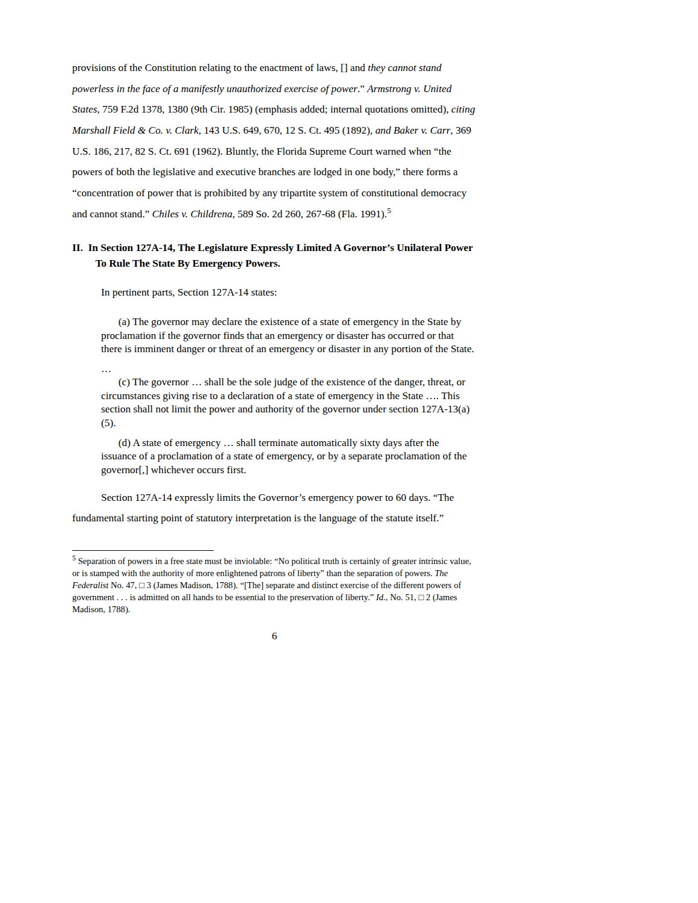provisions of the Constitution relating to the enactment of laws, [] and they cannot stand powerless in the face of a manifestly unauthorized exercise of power.” Armstrong v. United States, 759 F.2d 1378, 1380 (9th Cir. 1985) (emphasis added; internal quotations omitted), citing Marshall Field & Co. v. Clark, 143 U.S. 649, 670, 12 S. Ct. 495 (1892), and Baker v. Carr, 369 U.S. 186, 217, 82 S. Ct. 691 (1962). Bluntly, the Florida Supreme Court warned when “the powers of both the legislative and executive branches are lodged in one body,” there forms a “concentration of power that is prohibited by any tripartite system of constitutional democracy and cannot stand.” Chiles v. Childrena, 589 So. 2d 260, 267-68 (Fla. 1991).5
II. In Section 127A-14, The Legislature Expressly Limited A Governor’s Unilateral Power To Rule The State By Emergency Powers.
In pertinent parts, Section 127A-14 states:
(a) The governor may declare the existence of a state of emergency in the State by proclamation if the governor finds that an emergency or disaster has occurred or that there is imminent danger or threat of an emergency or disaster in any portion of the State.
…
(c) The governor … shall be the sole judge of the existence of the danger, threat, or circumstances giving rise to a declaration of a state of emergency in the State …. This section shall not limit the power and authority of the governor under section 127A-13(a)(5).
(d) A state of emergency … shall terminate automatically sixty days after the issuance of a proclamation of a state of emergency, or by a separate proclamation of the governor[,] whichever occurs first.
Section 127A-14 expressly limits the Governor’s emergency power to 60 days. “The fundamental starting point of statutory interpretation is the language of the statute itself.”
5 Separation of powers in a free state must be inviolable: “No political truth is certainly of greater intrinsic value, or is stamped with the authority of more enlightened patrons of liberty” than the separation of powers. The Federalist No. 47, □ 3 (James Madison, 1788). “[The] separate and distinct exercise of the different powers of government . . . is admitted on all hands to be essential to the preservation of liberty.” Id., No. 51, □ 2 (James Madison, 1788).
6